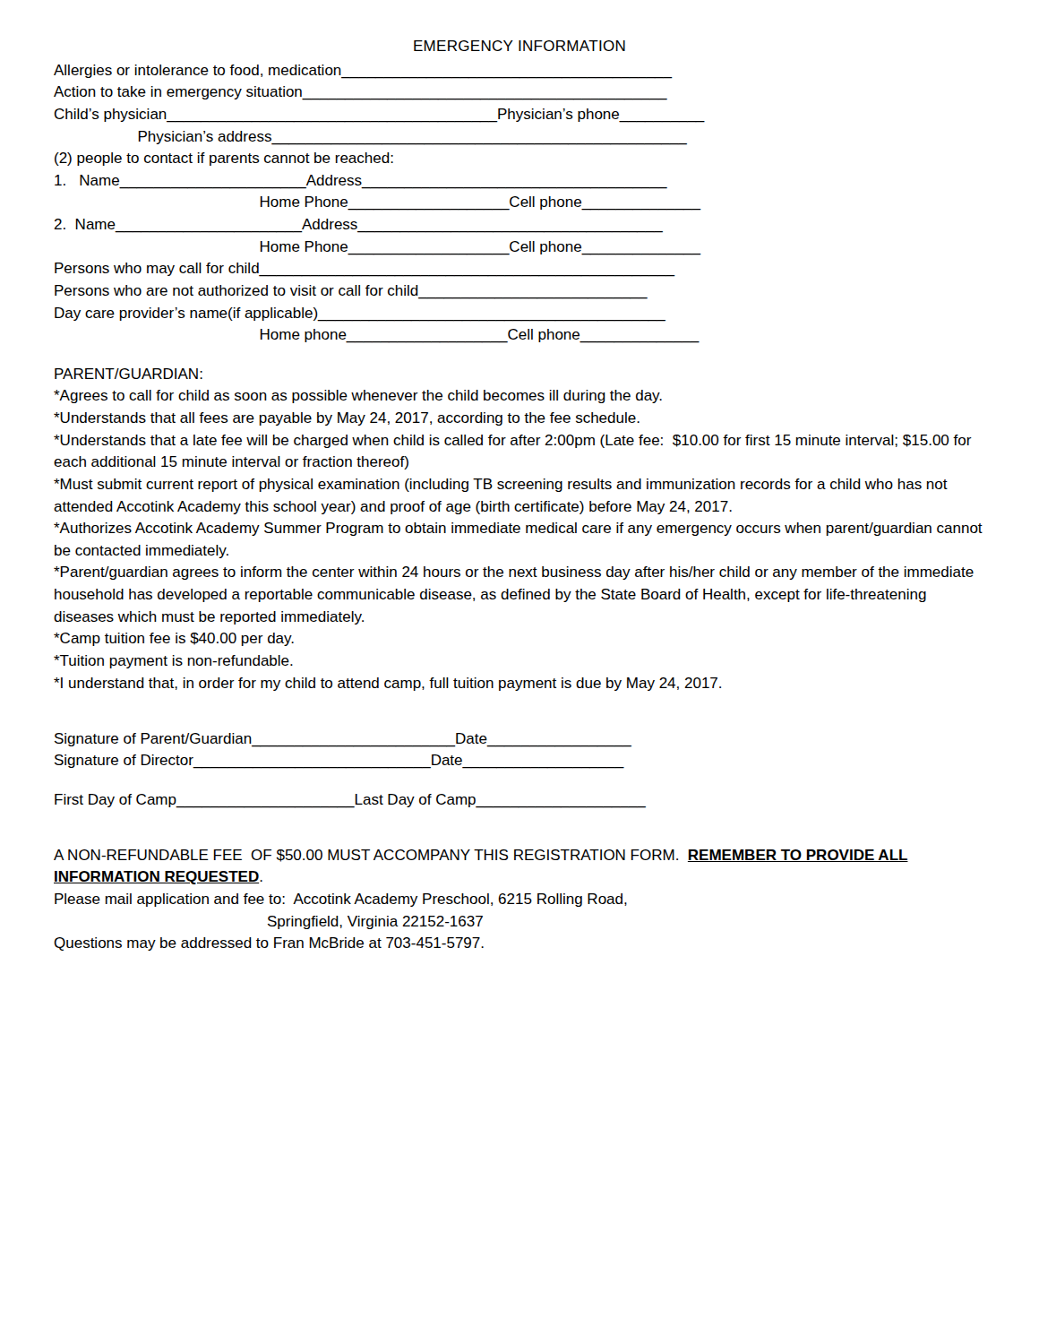EMERGENCY INFORMATION
Allergies or intolerance to food, medication_______________________________________
Action to take in emergency situation___________________________________________
Child’s physician_______________________________________Physician’s phone__________
Physician’s address_________________________________________________
(2) people to contact if parents cannot be reached:
1. Name______________________Address____________________________________
Home Phone___________________Cell phone______________
2. Name______________________Address____________________________________
Home Phone___________________Cell phone______________
Persons who may call for child_________________________________________________
Persons who are not authorized to visit or call for child___________________________
Day care provider’s name(if applicable)_________________________________________
Home phone___________________Cell phone______________
PARENT/GUARDIAN:
*Agrees to call for child as soon as possible whenever the child becomes ill during the day.
*Understands that all fees are payable by May 24, 2017, according to the fee schedule.
*Understands that a late fee will be charged when child is called for after 2:00pm (Late fee: $10.00 for first 15 minute interval; $15.00 for each additional 15 minute interval or fraction thereof)
*Must submit current report of physical examination (including TB screening results and immunization records for a child who has not attended Accotink Academy this school year) and proof of age (birth certificate) before May 24, 2017.
*Authorizes Accotink Academy Summer Program to obtain immediate medical care if any emergency occurs when parent/guardian cannot be contacted immediately.
*Parent/guardian agrees to inform the center within 24 hours or the next business day after his/her child or any member of the immediate household has developed a reportable communicable disease, as defined by the State Board of Health, except for life-threatening diseases which must be reported immediately.
*Camp tuition fee is $40.00 per day.
*Tuition payment is non-refundable.
*I understand that, in order for my child to attend camp, full tuition payment is due by May 24, 2017.
Signature of Parent/Guardian________________________Date_________________
Signature of Director____________________________Date___________________
First Day of Camp_____________________Last Day of Camp____________________
A NON-REFUNDABLE FEE OF $50.00 MUST ACCOMPANY THIS REGISTRATION FORM. REMEMBER TO PROVIDE ALL INFORMATION REQUESTED.
Please mail application and fee to: Accotink Academy Preschool, 6215 Rolling Road,
Springfield, Virginia 22152-1637
Questions may be addressed to Fran McBride at 703-451-5797.